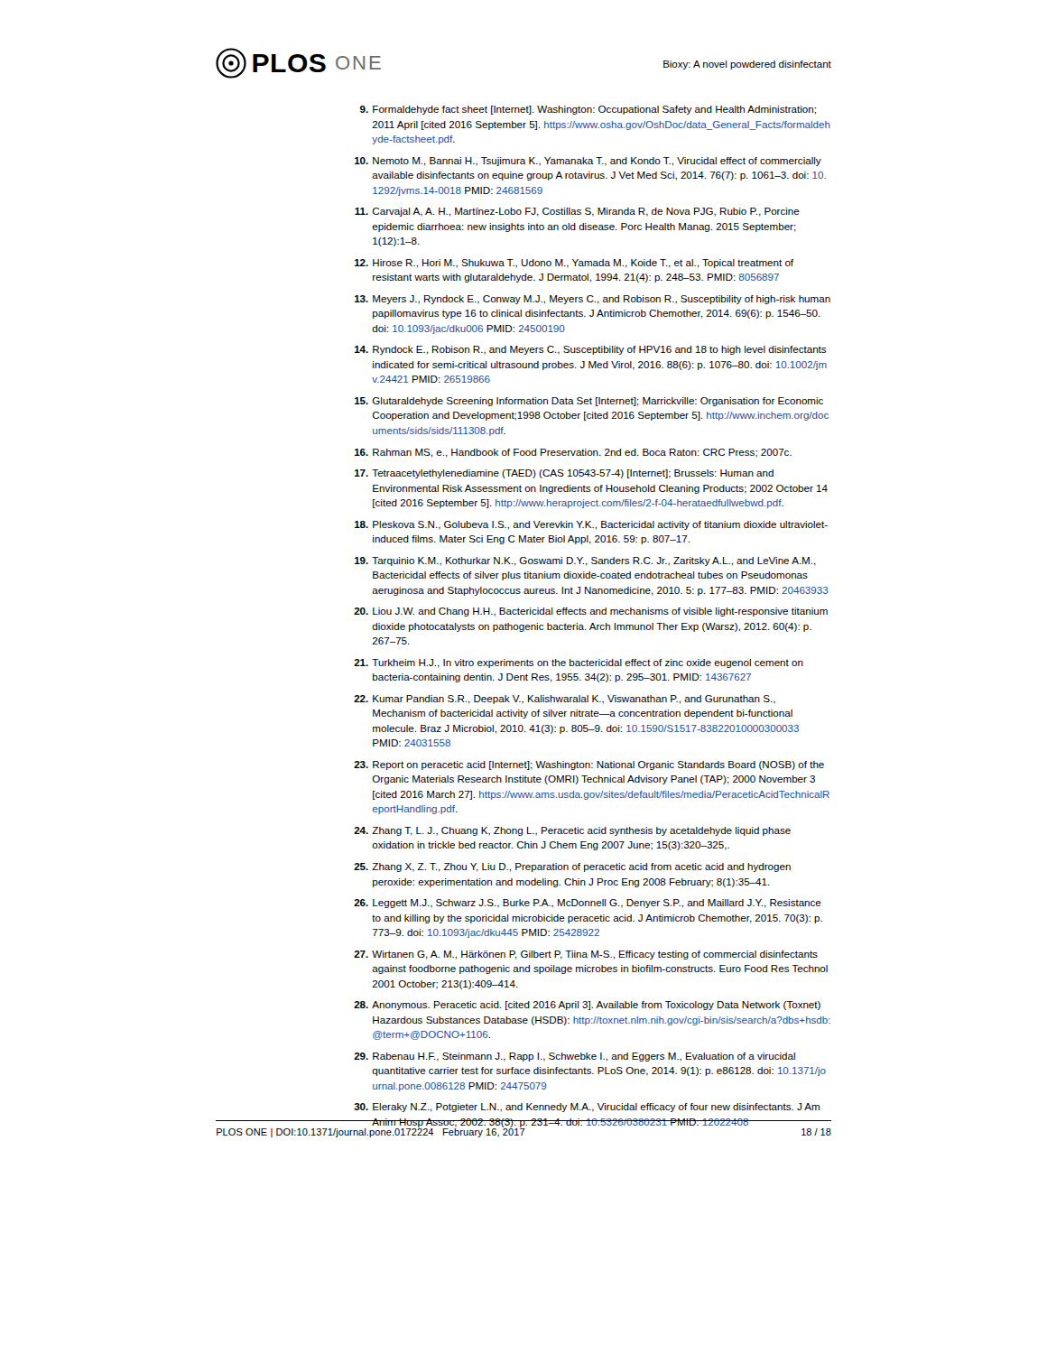PLOS ONE
Bioxy: A novel powdered disinfectant
9. Formaldehyde fact sheet [Internet]. Washington: Occupational Safety and Health Administration; 2011 April [cited 2016 September 5]. https://www.osha.gov/OshDoc/data_General_Facts/formaldehyde-factsheet.pdf.
10. Nemoto M., Bannai H., Tsujimura K., Yamanaka T., and Kondo T., Virucidal effect of commercially available disinfectants on equine group A rotavirus. J Vet Med Sci, 2014. 76(7): p. 1061–3. doi: 10.1292/jvms.14-0018 PMID: 24681569
11. Carvajal A, A. H., Martínez-Lobo FJ, Costillas S, Miranda R, de Nova PJG, Rubio P., Porcine epidemic diarrhoea: new insights into an old disease. Porc Health Manag. 2015 September; 1(12):1–8.
12. Hirose R., Hori M., Shukuwa T., Udono M., Yamada M., Koide T., et al., Topical treatment of resistant warts with glutaraldehyde. J Dermatol, 1994. 21(4): p. 248–53. PMID: 8056897
13. Meyers J., Ryndock E., Conway M.J., Meyers C., and Robison R., Susceptibility of high-risk human papillomavirus type 16 to clinical disinfectants. J Antimicrob Chemother, 2014. 69(6): p. 1546–50. doi: 10.1093/jac/dku006 PMID: 24500190
14. Ryndock E., Robison R., and Meyers C., Susceptibility of HPV16 and 18 to high level disinfectants indicated for semi-critical ultrasound probes. J Med Virol, 2016. 88(6): p. 1076–80. doi: 10.1002/jmv.24421 PMID: 26519866
15. Glutaraldehyde Screening Information Data Set [Internet]; Marrickville: Organisation for Economic Cooperation and Development;1998 October [cited 2016 September 5]. http://www.inchem.org/documents/sids/sids/111308.pdf.
16. Rahman MS, e., Handbook of Food Preservation. 2nd ed. Boca Raton: CRC Press; 2007c.
17. Tetraacetylethylenediamine (TAED) (CAS 10543-57-4) [Internet]; Brussels: Human and Environmental Risk Assessment on Ingredients of Household Cleaning Products; 2002 October 14 [cited 2016 September 5]. http://www.heraproject.com/files/2-f-04-herataedfullwebwd.pdf.
18. Pleskova S.N., Golubeva I.S., and Verevkin Y.K., Bactericidal activity of titanium dioxide ultraviolet-induced films. Mater Sci Eng C Mater Biol Appl, 2016. 59: p. 807–17.
19. Tarquinio K.M., Kothurkar N.K., Goswami D.Y., Sanders R.C. Jr., Zaritsky A.L., and LeVine A.M., Bactericidal effects of silver plus titanium dioxide-coated endotracheal tubes on Pseudomonas aeruginosa and Staphylococcus aureus. Int J Nanomedicine, 2010. 5: p. 177–83. PMID: 20463933
20. Liou J.W. and Chang H.H., Bactericidal effects and mechanisms of visible light-responsive titanium dioxide photocatalysts on pathogenic bacteria. Arch Immunol Ther Exp (Warsz), 2012. 60(4): p. 267–75.
21. Turkheim H.J., In vitro experiments on the bactericidal effect of zinc oxide eugenol cement on bacteria-containing dentin. J Dent Res, 1955. 34(2): p. 295–301. PMID: 14367627
22. Kumar Pandian S.R., Deepak V., Kalishwaralal K., Viswanathan P., and Gurunathan S., Mechanism of bactericidal activity of silver nitrate—a concentration dependent bi-functional molecule. Braz J Microbiol, 2010. 41(3): p. 805–9. doi: 10.1590/S1517-83822010000300033 PMID: 24031558
23. Report on peracetic acid [Internet]; Washington: National Organic Standards Board (NOSB) of the Organic Materials Research Institute (OMRI) Technical Advisory Panel (TAP); 2000 November 3 [cited 2016 March 27]. https://www.ams.usda.gov/sites/default/files/media/PeraceticAcidTechnicalReportHandling.pdf.
24. Zhang T, L. J., Chuang K, Zhong L., Peracetic acid synthesis by acetaldehyde liquid phase oxidation in trickle bed reactor. Chin J Chem Eng 2007 June; 15(3):320–325,.
25. Zhang X, Z. T., Zhou Y, Liu D., Preparation of peracetic acid from acetic acid and hydrogen peroxide: experimentation and modeling. Chin J Proc Eng 2008 February; 8(1):35–41.
26. Leggett M.J., Schwarz J.S., Burke P.A., McDonnell G., Denyer S.P., and Maillard J.Y., Resistance to and killing by the sporicidal microbicide peracetic acid. J Antimicrob Chemother, 2015. 70(3): p. 773–9. doi: 10.1093/jac/dku445 PMID: 25428922
27. Wirtanen G, A. M., Härkönen P, Gilbert P, Tiina M-S., Efficacy testing of commercial disinfectants against foodborne pathogenic and spoilage microbes in biofilm-constructs. Euro Food Res Technol 2001 October; 213(1):409–414.
28. Anonymous. Peracetic acid. [cited 2016 April 3]. Available from Toxicology Data Network (Toxnet) Hazardous Substances Database (HSDB): http://toxnet.nlm.nih.gov/cgi-bin/sis/search/a?dbs+hsdb:@term+@DOCNO+1106.
29. Rabenau H.F., Steinmann J., Rapp I., Schwebke I., and Eggers M., Evaluation of a virucidal quantitative carrier test for surface disinfectants. PLoS One, 2014. 9(1): p. e86128. doi: 10.1371/journal.pone.0086128 PMID: 24475079
30. Eleraky N.Z., Potgieter L.N., and Kennedy M.A., Virucidal efficacy of four new disinfectants. J Am Anim Hosp Assoc, 2002. 38(3): p. 231–4. doi: 10.5326/0380231 PMID: 12022408
PLOS ONE | DOI:10.1371/journal.pone.0172224 February 16, 2017
18 / 18